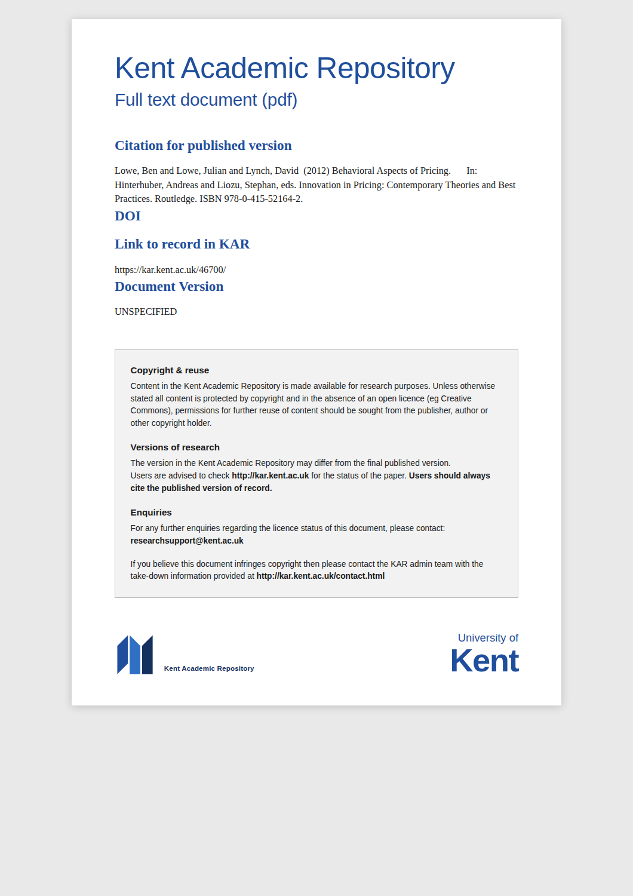Kent Academic Repository
Full text document (pdf)
Citation for published version
Lowe, Ben and Lowe, Julian and Lynch, David (2012) Behavioral Aspects of Pricing. In: Hinterhuber, Andreas and Liozu, Stephan, eds. Innovation in Pricing: Contemporary Theories and Best Practices. Routledge. ISBN 978-0-415-52164-2.
DOI
Link to record in KAR
https://kar.kent.ac.uk/46700/
Document Version
UNSPECIFIED
Copyright & reuse
Content in the Kent Academic Repository is made available for research purposes. Unless otherwise stated all content is protected by copyright and in the absence of an open licence (eg Creative Commons), permissions for further reuse of content should be sought from the publisher, author or other copyright holder.
Versions of research
The version in the Kent Academic Repository may differ from the final published version.
Users are advised to check http://kar.kent.ac.uk for the status of the paper. Users should always cite the published version of record.
Enquiries
For any further enquiries regarding the licence status of this document, please contact:
researchsupport@kent.ac.uk
If you believe this document infringes copyright then please contact the KAR admin team with the take-down information provided at http://kar.kent.ac.uk/contact.html
Kent Academic Repository
University of Kent